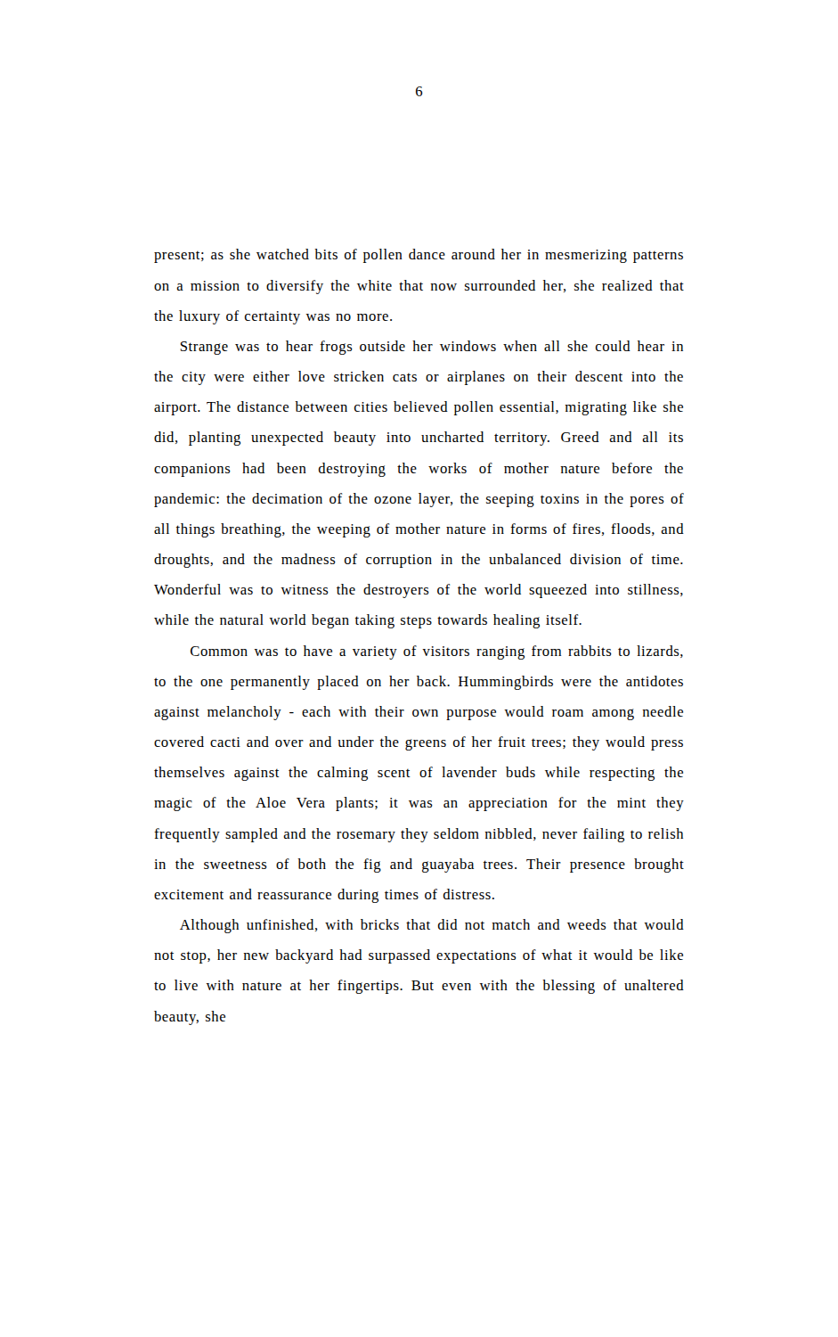6
present; as she watched bits of pollen dance around her in mesmerizing patterns on a mission to diversify the white that now surrounded her, she realized that the luxury of certainty was no more.
Strange was to hear frogs outside her windows when all she could hear in the city were either love stricken cats or airplanes on their descent into the airport. The distance between cities believed pollen essential, migrating like she did, planting unexpected beauty into uncharted territory. Greed and all its companions had been destroying the works of mother nature before the pandemic: the decimation of the ozone layer, the seeping toxins in the pores of all things breathing, the weeping of mother nature in forms of fires, floods, and droughts, and the madness of corruption in the unbalanced division of time. Wonderful was to witness the destroyers of the world squeezed into stillness, while the natural world began taking steps towards healing itself.
Common was to have a variety of visitors ranging from rabbits to lizards, to the one permanently placed on her back. Hummingbirds were the antidotes against melancholy - each with their own purpose would roam among needle covered cacti and over and under the greens of her fruit trees; they would press themselves against the calming scent of lavender buds while respecting the magic of the Aloe Vera plants; it was an appreciation for the mint they frequently sampled and the rosemary they seldom nibbled, never failing to relish in the sweetness of both the fig and guayaba trees. Their presence brought excitement and reassurance during times of distress.
Although unfinished, with bricks that did not match and weeds that would not stop, her new backyard had surpassed expectations of what it would be like to live with nature at her fingertips. But even with the blessing of unaltered beauty, she